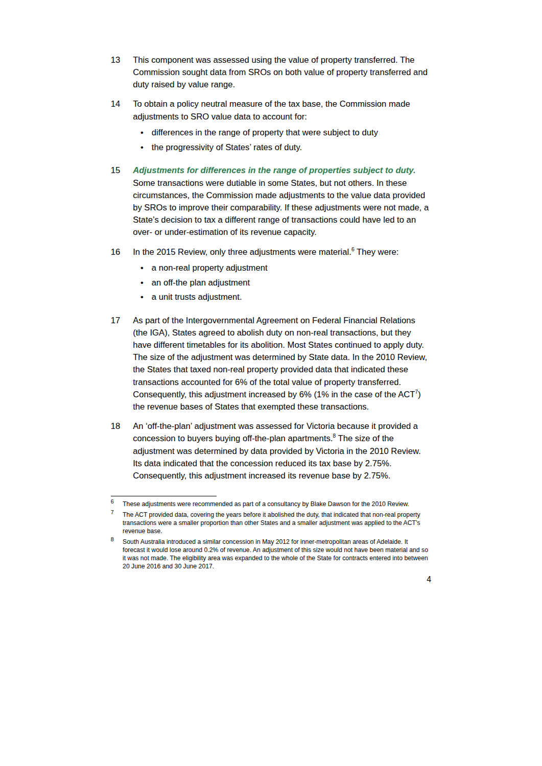13
This component was assessed using the value of property transferred. The Commission sought data from SROs on both value of property transferred and duty raised by value range.
14
To obtain a policy neutral measure of the tax base, the Commission made adjustments to SRO value data to account for:
differences in the range of property that were subject to duty
the progressivity of States’ rates of duty.
15
Adjustments for differences in the range of properties subject to duty. Some transactions were dutiable in some States, but not others. In these circumstances, the Commission made adjustments to the value data provided by SROs to improve their comparability. If these adjustments were not made, a State’s decision to tax a different range of transactions could have led to an over- or under-estimation of its revenue capacity.
16
In the 2015 Review, only three adjustments were material.6 They were:
a non-real property adjustment
an off-the plan adjustment
a unit trusts adjustment.
17
As part of the Intergovernmental Agreement on Federal Financial Relations (the IGA), States agreed to abolish duty on non-real transactions, but they have different timetables for its abolition. Most States continued to apply duty. The size of the adjustment was determined by State data. In the 2010 Review, the States that taxed non-real property provided data that indicated these transactions accounted for 6% of the total value of property transferred. Consequently, this adjustment increased by 6% (1% in the case of the ACT7) the revenue bases of States that exempted these transactions.
18
An ‘off-the-plan’ adjustment was assessed for Victoria because it provided a concession to buyers buying off-the-plan apartments.8 The size of the adjustment was determined by data provided by Victoria in the 2010 Review. Its data indicated that the concession reduced its tax base by 2.75%. Consequently, this adjustment increased its revenue base by 2.75%.
6
These adjustments were recommended as part of a consultancy by Blake Dawson for the 2010 Review.
7
The ACT provided data, covering the years before it abolished the duty, that indicated that non-real property transactions were a smaller proportion than other States and a smaller adjustment was applied to the ACT’s revenue base.
8
South Australia introduced a similar concession in May 2012 for inner-metropolitan areas of Adelaide. It forecast it would lose around 0.2% of revenue. An adjustment of this size would not have been material and so it was not made. The eligibility area was expanded to the whole of the State for contracts entered into between 20 June 2016 and 30 June 2017.
4